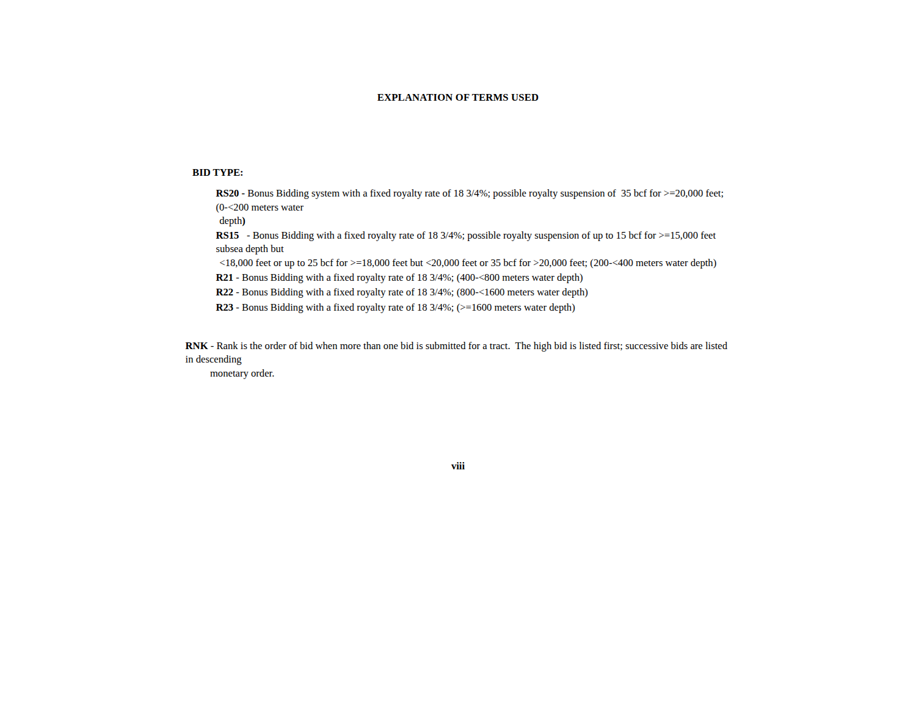EXPLANATION OF TERMS USED
BID TYPE:
RS20 - Bonus Bidding system with a fixed royalty rate of 18 3/4%; possible royalty suspension of 35 bcf for >=20,000 feet; (0-<200 meters water depth)
RS15 - Bonus Bidding with a fixed royalty rate of 18 3/4%; possible royalty suspension of up to 15 bcf for >=15,000 feet subsea depth but <18,000 feet or up to 25 bcf for >=18,000 feet but <20,000 feet or 35 bcf for >20,000 feet; (200-<400 meters water depth)
R21 - Bonus Bidding with a fixed royalty rate of 18 3/4%; (400-<800 meters water depth)
R22 - Bonus Bidding with a fixed royalty rate of 18 3/4%; (800-<1600 meters water depth)
R23 - Bonus Bidding with a fixed royalty rate of 18 3/4%; (>=1600 meters water depth)
RNK - Rank is the order of bid when more than one bid is submitted for a tract. The high bid is listed first; successive bids are listed in descending monetary order.
viii